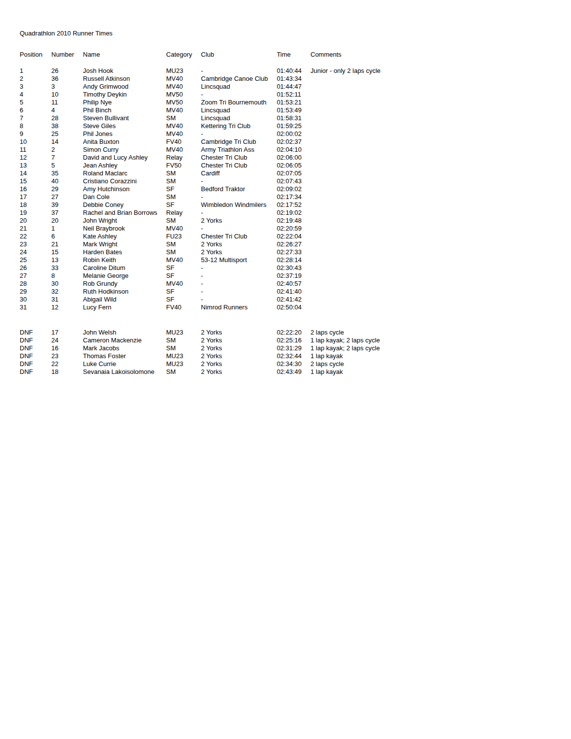Quadrathlon 2010 Runner Times
| Position | Number | Name | Category | Club | Time | Comments |
| --- | --- | --- | --- | --- | --- | --- |
| 1 | 26 | Josh Hook | MU23 | - | 01:40:44 | Junior - only 2 laps cycle |
| 2 | 36 | Russell Atkinson | MV40 | Cambridge Canoe Club | 01:43:34 | |
| 3 | 3 | Andy Grimwood | MV40 | Lincsquad | 01:44:47 | |
| 4 | 10 | Timothy Deykin | MV50 | - | 01:52:11 | |
| 5 | 11 | Philip Nye | MV50 | Zoom Tri Bournemouth | 01:53:21 | |
| 6 | 4 | Phil Binch | MV40 | Lincsquad | 01:53:49 | |
| 7 | 28 | Steven Bullivant | SM | Lincsquad | 01:58:31 | |
| 8 | 38 | Steve Giles | MV40 | Kettering Tri Club | 01:59:25 | |
| 9 | 25 | Phil Jones | MV40 | - | 02:00:02 | |
| 10 | 14 | Anita Buxton | FV40 | Cambridge Tri Club | 02:02:37 | |
| 11 | 2 | Simon Curry | MV40 | Army Triathlon Ass | 02:04:10 | |
| 12 | 7 | David and Lucy Ashley | Relay | Chester Tri Club | 02:06:00 | |
| 13 | 5 | Jean Ashley | FV50 | Chester Tri Club | 02:06:05 | |
| 14 | 35 | Roland Maclarc | SM | Cardiff | 02:07:05 | |
| 15 | 40 | Cristiano Corazzini | SM | - | 02:07:43 | |
| 16 | 29 | Amy Hutchinson | SF | Bedford Traktor | 02:09:02 | |
| 17 | 27 | Dan Cole | SM | - | 02:17:34 | |
| 18 | 39 | Debbie Coney | SF | Wimbledon Windmilers | 02:17:52 | |
| 19 | 37 | Rachel and Brian Borrows | Relay | - | 02:19:02 | |
| 20 | 20 | John Wright | SM | 2 Yorks | 02:19:48 | |
| 21 | 1 | Neil Braybrook | MV40 | - | 02:20:59 | |
| 22 | 6 | Kate Ashley | FU23 | Chester Tri Club | 02:22:04 | |
| 23 | 21 | Mark Wright | SM | 2 Yorks | 02:26:27 | |
| 24 | 15 | Harden Bates | SM | 2 Yorks | 02:27:33 | |
| 25 | 13 | Robin Keith | MV40 | 53-12 Multisport | 02:28:14 | |
| 26 | 33 | Caroline Ditum | SF | - | 02:30:43 | |
| 27 | 8 | Melanie George | SF | - | 02:37:19 | |
| 28 | 30 | Rob Grundy | MV40 | - | 02:40:57 | |
| 29 | 32 | Ruth Hodkinson | SF | - | 02:41:40 | |
| 30 | 31 | Abigail Wild | SF | - | 02:41:42 | |
| 31 | 12 | Lucy Fern | FV40 | Nimrod Runners | 02:50:04 | |
| DNF | 17 | John Welsh | MU23 | 2 Yorks | 02:22:20 | 2 laps cycle |
| DNF | 24 | Cameron Mackenzie | SM | 2 Yorks | 02:25:16 | 1 lap kayak; 2 laps cycle |
| DNF | 16 | Mark Jacobs | SM | 2 Yorks | 02:31:29 | 1 lap kayak; 2 laps cycle |
| DNF | 23 | Thomas Foster | MU23 | 2 Yorks | 02:32:44 | 1 lap kayak |
| DNF | 22 | Luke Currie | MU23 | 2 Yorks | 02:34:30 | 2 laps cycle |
| DNF | 18 | Sevanaia Lakoisolomone | SM | 2 Yorks | 02:43:49 | 1 lap kayak |